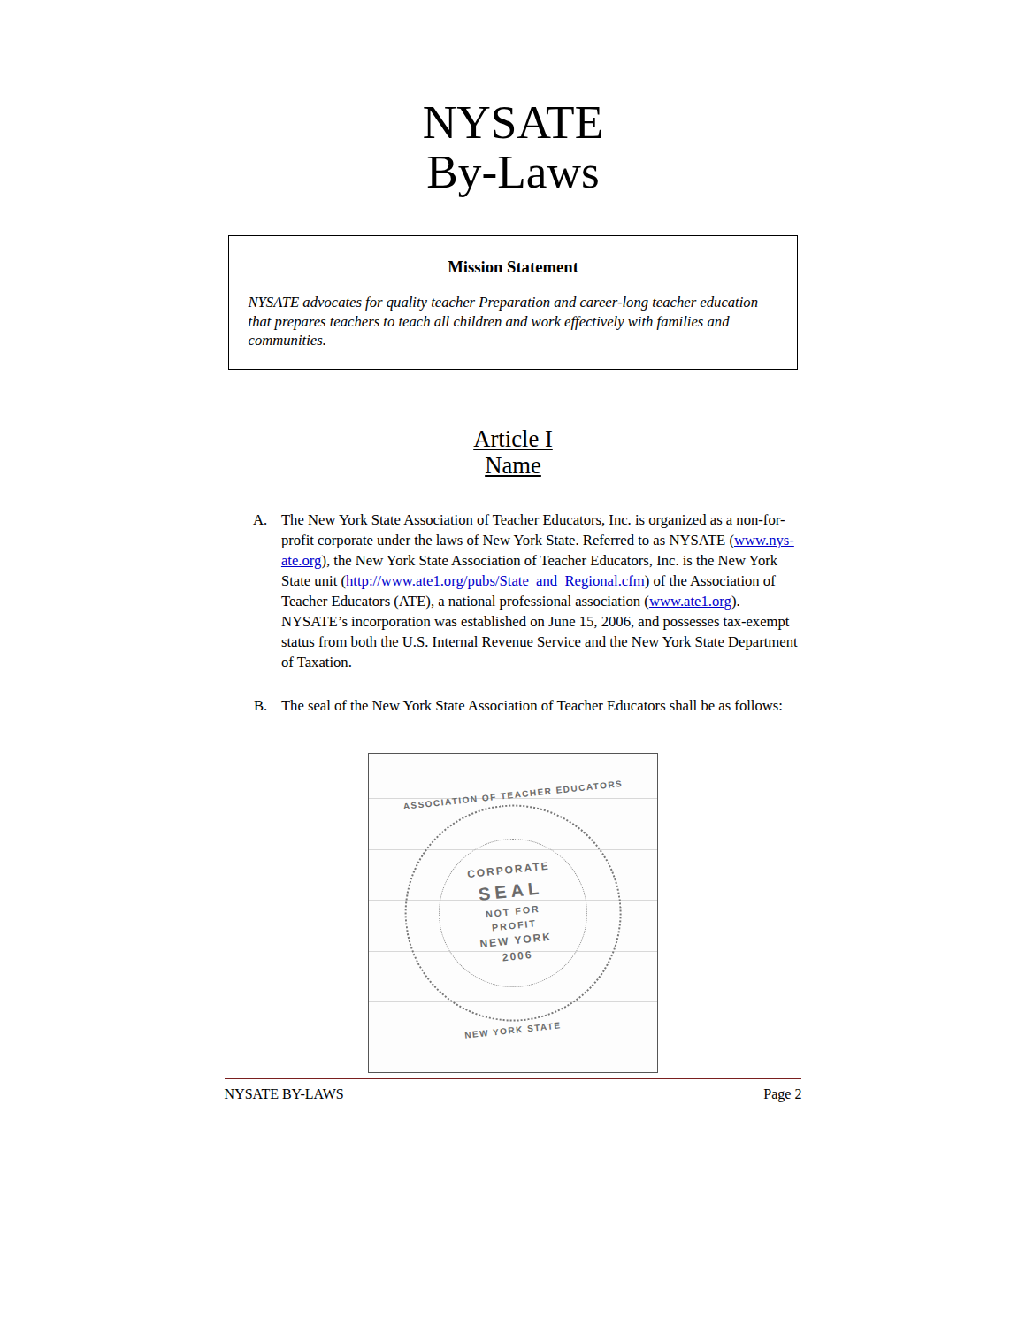NYSATE
By-Laws
Mission Statement
NYSATE advocates for quality teacher Preparation and career-long teacher education that prepares teachers to teach all children and work effectively with families and communities.
Article I
Name
The New York State Association of Teacher Educators, Inc. is organized as a non-for-profit corporate under the laws of New York State. Referred to as NYSATE (www.nys-ate.org), the New York State Association of Teacher Educators, Inc. is the New York State unit (http://www.ate1.org/pubs/State_and_Regional.cfm) of the Association of Teacher Educators (ATE), a national professional association (www.ate1.org). NYSATE’s incorporation was established on June 15, 2006, and possesses tax-exempt status from both the U.S. Internal Revenue Service and the New York State Department of Taxation.
The seal of the New York State Association of Teacher Educators shall be as follows:
ASSOCIATION OF TEACHER EDUCATORS
NEW YORK STATE
CORPORATE
SEAL
NOT FOR
PROFIT
NEW YORK
2006
NYSATE BY-LAWS Page 2